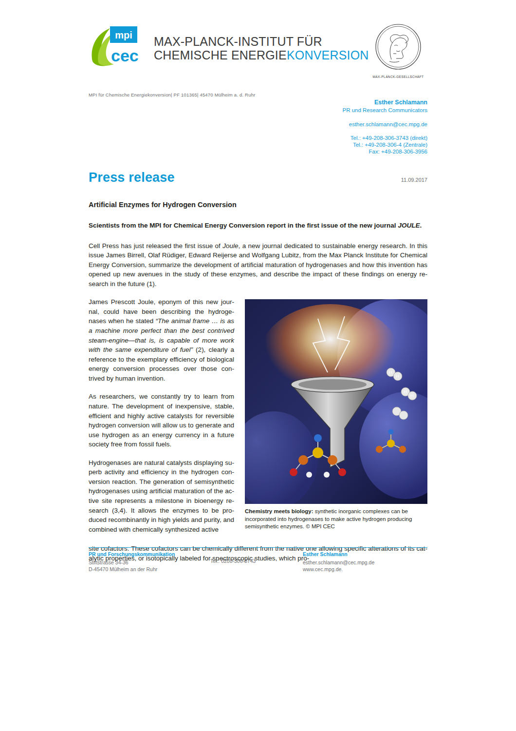mpi cec
MAX-PLANCK-INSTITUT FÜR
CHEMISCHE ENERGIEKONVERSION
MAX-PLANCK-GESELLSCHAFT
MPI für Chemische Energiekonversion| PF 101365| 45470 Mülheim a. d. Ruhr
Esther Schlamann
PR und Research Communicators
esther.schlamann@cec.mpg.de
Tel.: +49-208-306-3743 (direkt)
Tel.: +49-208-306-4 (Zentrale)
Fax: +49-208-306-3956
Press release
11.09.2017
Artificial Enzymes for Hydrogen Conversion
Scientists from the MPI for Chemical Energy Conversion report in the first issue of the new journal JOULE.
Cell Press has just released the first issue of Joule, a new journal dedicated to sustainable energy research. In this issue James Birrell, Olaf Rüdiger, Edward Reijerse and Wolfgang Lubitz, from the Max Planck Institute for Chemical Energy Conversion, summarize the development of artificial maturation of hydrogenases and how this invention has opened up new avenues in the study of these enzymes, and describe the impact of these findings on energy research in the future (1).
James Prescott Joule, eponym of this new journal, could have been describing the hydrogenases when he stated “The animal frame … is as a machine more perfect than the best contrived steam-engine—that is, is capable of more work with the same expenditure of fuel” (2), clearly a reference to the exemplary efficiency of biological energy conversion processes over those contrived by human invention.
As researchers, we constantly try to learn from nature. The development of inexpensive, stable, efficient and highly active catalysts for reversible hydrogen conversion will allow us to generate and use hydrogen as an energy currency in a future society free from fossil fuels.
Hydrogenases are natural catalysts displaying superb activity and efficiency in the hydrogen conversion reaction. The generation of semisynthetic hydrogenases using artificial maturation of the active site represents a milestone in bioenergy research (3,4). It allows the enzymes to be produced recombinantly in high yields and purity, and combined with chemically synthesized active
HH HH
Chemistry meets biology: synthetic inorganic complexes can be incorporated into hydrogenases to make active hydrogen producing semisynthetic enzymes. © MPI CEC
site cofactors. These cofactors can be chemically different from the native one allowing specific alterations of its catalytic properties, or isotopically labeled for spectroscopic studies, which pro-
PR und Forschungskommunikation
Stiftstrasse 34-36
D-45470 Mülheim an der Ruhr
Tel.: 0208-306-3743
Esther Schlamann
esther.schlamann@cec.mpg.de
www.cec.mpg.de.